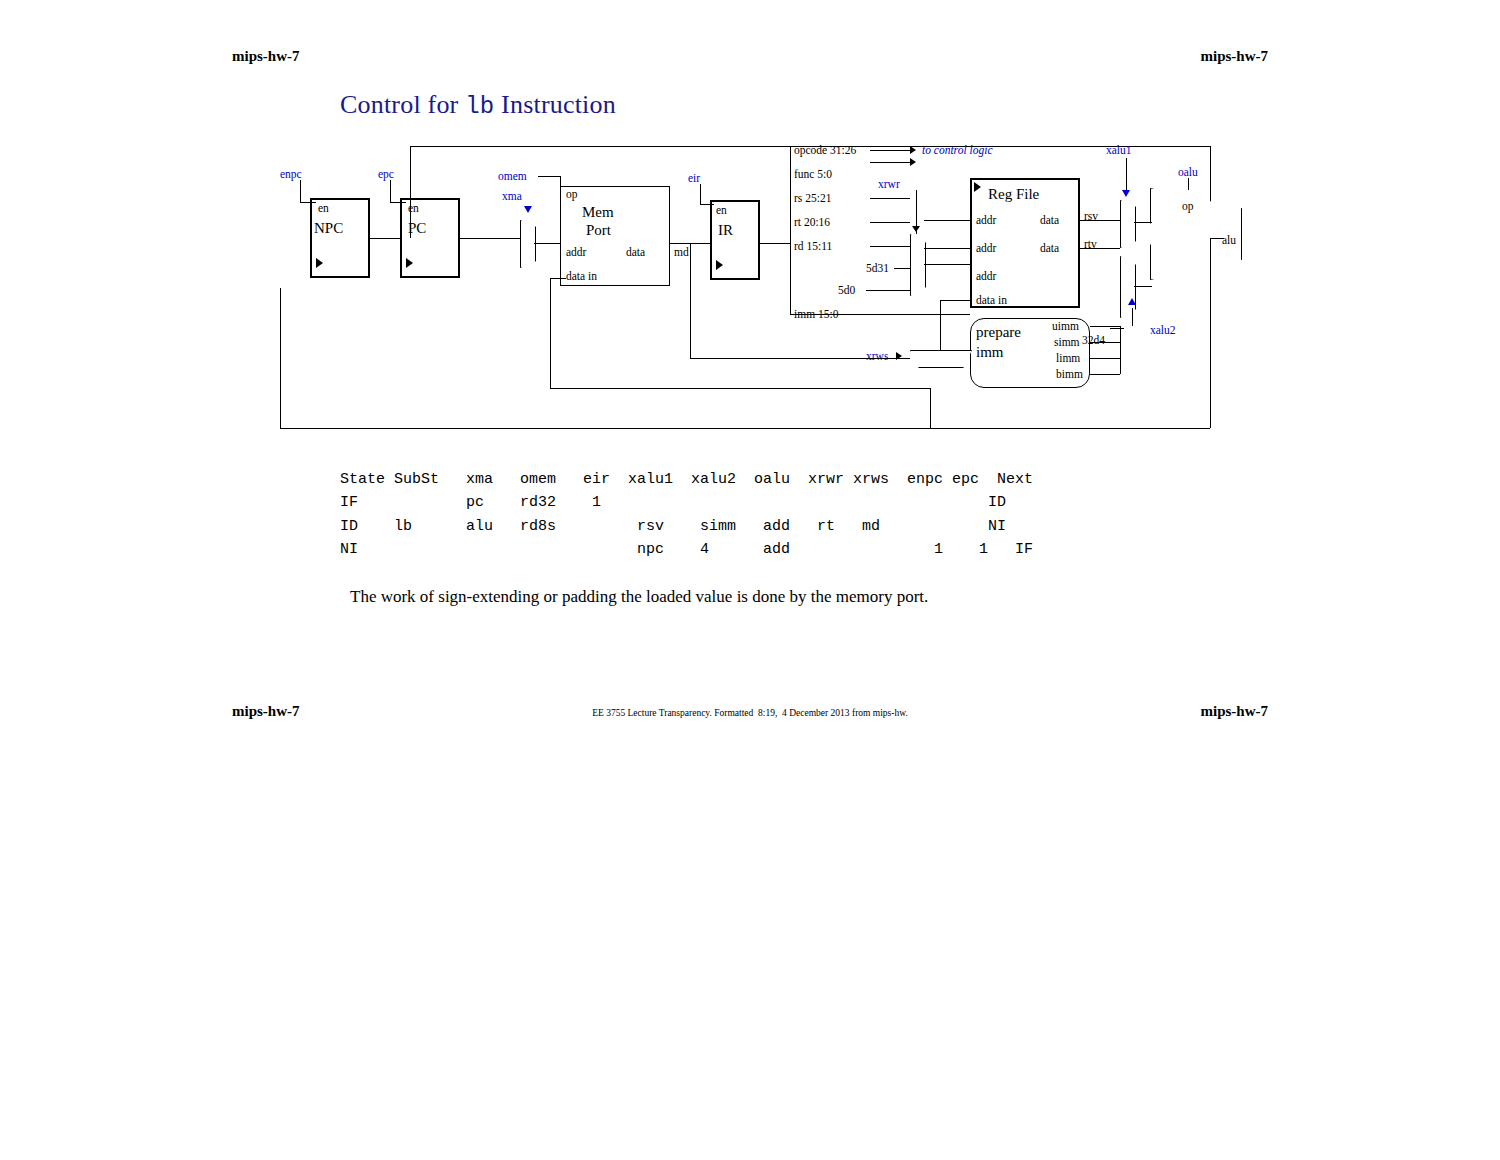mips-hw-7
mips-hw-7
Control for lb Instruction
en
NPC
enpc
en
PC
epc
xma
op
Mem
Port
addr
data
data in
omem
md
en
IR
eir
opcode 31:26
func 5:0
rs 25:21
rt 20:16
rd 15:11
imm 15:0
to control logic
xrwr
5d31
5d0
Reg File
addr
data
addr
data
addr
data in
rsv
rtv
xalu1
xalu2
32d4
op
oalu
alu
prepare
imm
uimm
simm
limm
bimm
xrws
State SubSt   xma   omem   eir  xalu1  xalu2  oalu  xrwr xrws  enpc epc  Next
IF            pc    rd32    1                                           ID
ID    lb      alu   rd8s         rsv    simm   add   rt   md            NI
NI                               npc    4      add                1    1   IF
The work of sign-extending or padding the loaded value is done by the memory port.
EE 3755 Lecture Transparency. Formatted 8:19, 4 December 2013 from mips-hw.
mips-hw-7
mips-hw-7